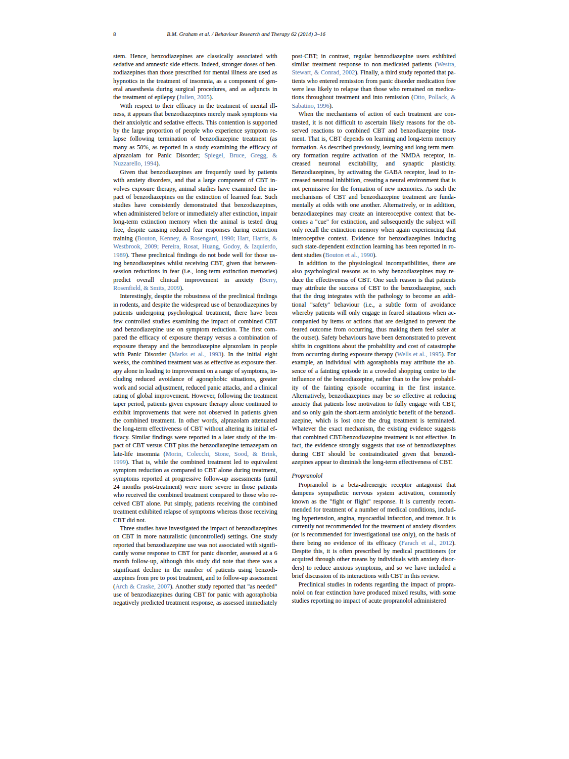8 B.M. Graham et al. / Behaviour Research and Therapy 62 (2014) 3–16
stem. Hence, benzodiazepines are classically associated with sedative and amnestic side effects. Indeed, stronger doses of benzodiazepines than those prescribed for mental illness are used as hypnotics in the treatment of insomnia, as a component of general anaesthesia during surgical procedures, and as adjuncts in the treatment of epilepsy (Julien, 2005).
With respect to their efficacy in the treatment of mental illness, it appears that benzodiazepines merely mask symptoms via their anxiolytic and sedative effects. This contention is supported by the large proportion of people who experience symptom relapse following termination of benzodiazepine treatment (as many as 50%, as reported in a study examining the efficacy of alprazolam for Panic Disorder; Spiegel, Bruce, Gregg, & Nuzzarello, 1994).
Given that benzodiazepines are frequently used by patients with anxiety disorders, and that a large component of CBT involves exposure therapy, animal studies have examined the impact of benzodiazepines on the extinction of learned fear. Such studies have consistently demonstrated that benzodiazepines, when administered before or immediately after extinction, impair long-term extinction memory when the animal is tested drug free, despite causing reduced fear responses during extinction training (Bouton, Kenney, & Rosengard, 1990; Hart, Harris, & Westbrook, 2009; Pereira, Rosat, Huang, Godoy, & Izquierdo, 1989). These preclinical findings do not bode well for those using benzodiazepines whilst receiving CBT, given that between-session reductions in fear (i.e., long-term extinction memories) predict overall clinical improvement in anxiety (Berry, Rosenfield, & Smits, 2009).
Interestingly, despite the robustness of the preclinical findings in rodents, and despite the widespread use of benzodiazepines by patients undergoing psychological treatment, there have been few controlled studies examining the impact of combined CBT and benzodiazepine use on symptom reduction. The first compared the efficacy of exposure therapy versus a combination of exposure therapy and the benzodiazepine alprazolam in people with Panic Disorder (Marks et al., 1993). In the initial eight weeks, the combined treatment was as effective as exposure therapy alone in leading to improvement on a range of symptoms, including reduced avoidance of agoraphobic situations, greater work and social adjustment, reduced panic attacks, and a clinical rating of global improvement. However, following the treatment taper period, patients given exposure therapy alone continued to exhibit improvements that were not observed in patients given the combined treatment. In other words, alprazolam attenuated the long-term effectiveness of CBT without altering its initial efficacy. Similar findings were reported in a later study of the impact of CBT versus CBT plus the benzodiazepine temazepam on late-life insomnia (Morin, Colecchi, Stone, Sood, & Brink, 1999). That is, while the combined treatment led to equivalent symptom reduction as compared to CBT alone during treatment, symptoms reported at progressive follow-up assessments (until 24 months post-treatment) were more severe in those patients who received the combined treatment compared to those who received CBT alone. Put simply, patients receiving the combined treatment exhibited relapse of symptoms whereas those receiving CBT did not.
Three studies have investigated the impact of benzodiazepines on CBT in more naturalistic (uncontrolled) settings. One study reported that benzodiazepine use was not associated with significantly worse response to CBT for panic disorder, assessed at a 6 month follow-up, although this study did note that there was a significant decline in the number of patients using benzodiazepines from pre to post treatment, and to follow-up assessment (Arch & Craske, 2007). Another study reported that "as needed" use of benzodiazepines during CBT for panic with agoraphobia negatively predicted treatment response, as assessed immediately post-CBT; in contrast, regular benzodiazepine users exhibited similar treatment response to non-medicated patients (Westra, Stewart, & Conrad, 2002). Finally, a third study reported that patients who entered remission from panic disorder medication free were less likely to relapse than those who remained on medications throughout treatment and into remission (Otto, Pollack, & Sabatino, 1996).
When the mechanisms of action of each treatment are contrasted, it is not difficult to ascertain likely reasons for the observed reactions to combined CBT and benzodiazepine treatment. That is, CBT depends on learning and long-term memory formation. As described previously, learning and long term memory formation require activation of the NMDA receptor, increased neuronal excitability, and synaptic plasticity. Benzodiazepines, by activating the GABA receptor, lead to increased neuronal inhibition, creating a neural environment that is not permissive for the formation of new memories. As such the mechanisms of CBT and benzodiazepine treatment are fundamentally at odds with one another. Alternatively, or in addition, benzodiazepines may create an intereoceptive context that becomes a "cue" for extinction, and subsequently the subject will only recall the extinction memory when again experiencing that interoceptive context. Evidence for benzodiazepines inducing such state-dependent extinction learning has been reported in rodent studies (Bouton et al., 1990).
In addition to the physiological incompatibilities, there are also psychological reasons as to why benzodiazepines may reduce the effectiveness of CBT. One such reason is that patients may attribute the success of CBT to the benzodiazepine, such that the drug integrates with the pathology to become an additional "safety" behaviour (i.e., a subtle form of avoidance whereby patients will only engage in feared situations when accompanied by items or actions that are designed to prevent the feared outcome from occurring, thus making them feel safer at the outset). Safety behaviours have been demonstrated to prevent shifts in cognitions about the probability and cost of catastrophe from occurring during exposure therapy (Wells et al., 1995). For example, an individual with agoraphobia may attribute the absence of a fainting episode in a crowded shopping centre to the influence of the benzodiazepine, rather than to the low probability of the fainting episode occurring in the first instance. Alternatively, benzodiazepines may be so effective at reducing anxiety that patients lose motivation to fully engage with CBT, and so only gain the short-term anxiolytic benefit of the benzodiazepine, which is lost once the drug treatment is terminated. Whatever the exact mechanism, the existing evidence suggests that combined CBT/benzodiazepine treatment is not effective. In fact, the evidence strongly suggests that use of benzodiazepines during CBT should be contraindicated given that benzodiazepines appear to diminish the long-term effectiveness of CBT.
Propranolol
Propranolol is a beta-adrenergic receptor antagonist that dampens sympathetic nervous system activation, commonly known as the "fight or flight" response. It is currently recommended for treatment of a number of medical conditions, including hypertension, angina, myocardial infarction, and tremor. It is currently not recommended for the treatment of anxiety disorders (or is recommended for investigational use only), on the basis of there being no evidence of its efficacy (Farach et al., 2012). Despite this, it is often prescribed by medical practitioners (or acquired through other means by individuals with anxiety disorders) to reduce anxious symptoms, and so we have included a brief discussion of its interactions with CBT in this review.
Preclinical studies in rodents regarding the impact of propranolol on fear extinction have produced mixed results, with some studies reporting no impact of acute propranolol administered